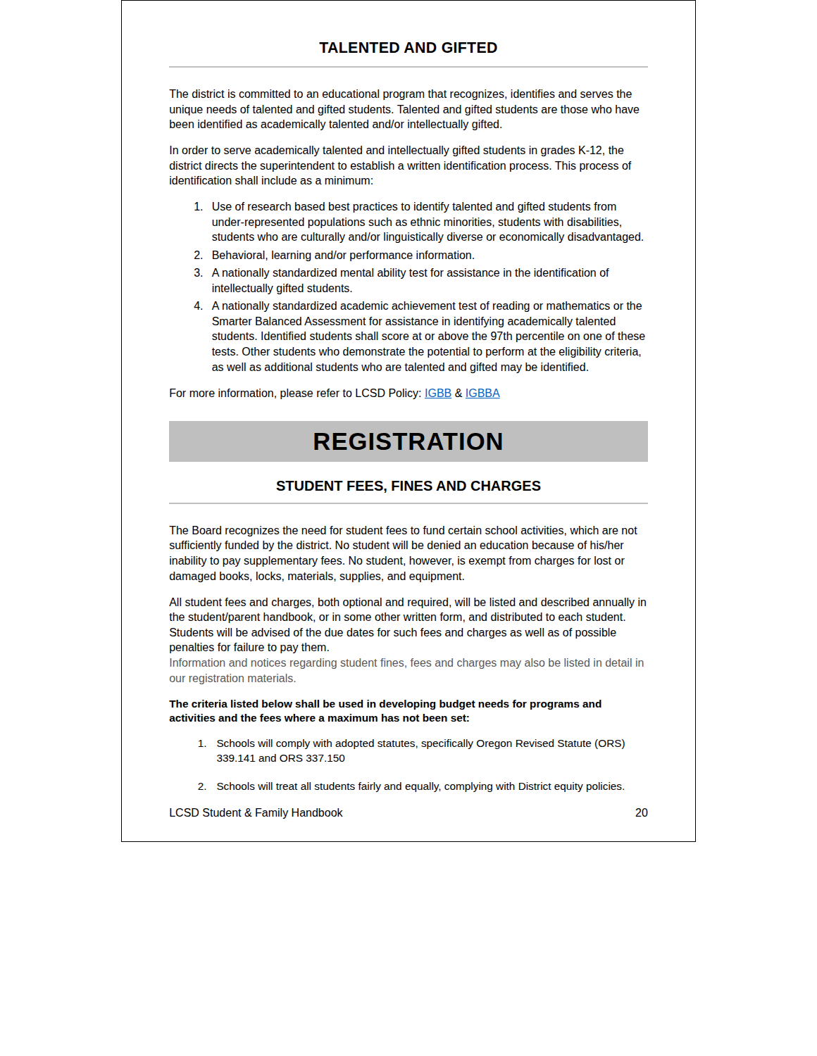TALENTED AND GIFTED
The district is committed to an educational program that recognizes, identifies and serves the unique needs of talented and gifted students. Talented and gifted students are those who have been identified as academically talented and/or intellectually gifted.
In order to serve academically talented and intellectually gifted students in grades K-12, the district directs the superintendent to establish a written identification process. This process of identification shall include as a minimum:
Use of research based best practices to identify talented and gifted students from under-represented populations such as ethnic minorities, students with disabilities, students who are culturally and/or linguistically diverse or economically disadvantaged.
Behavioral, learning and/or performance information.
A nationally standardized mental ability test for assistance in the identification of intellectually gifted students.
A nationally standardized academic achievement test of reading or mathematics or the Smarter Balanced Assessment for assistance in identifying academically talented students. Identified students shall score at or above the 97th percentile on one of these tests. Other students who demonstrate the potential to perform at the eligibility criteria, as well as additional students who are talented and gifted may be identified.
For more information, please refer to LCSD Policy: IGBB & IGBBA
REGISTRATION
STUDENT FEES, FINES AND CHARGES
The Board recognizes the need for student fees to fund certain school activities, which are not sufficiently funded by the district. No student will be denied an education because of his/her inability to pay supplementary fees. No student, however, is exempt from charges for lost or damaged books, locks, materials, supplies, and equipment.
All student fees and charges, both optional and required, will be listed and described annually in the student/parent handbook, or in some other written form, and distributed to each student. Students will be advised of the due dates for such fees and charges as well as of possible penalties for failure to pay them.
Information and notices regarding student fines, fees and charges may also be listed in detail in our registration materials.
The criteria listed below shall be used in developing budget needs for programs and activities and the fees where a maximum has not been set:
Schools will comply with adopted statutes, specifically Oregon Revised Statute (ORS) 339.141 and ORS 337.150
Schools will treat all students fairly and equally, complying with District equity policies.
LCSD Student & Family Handbook 20